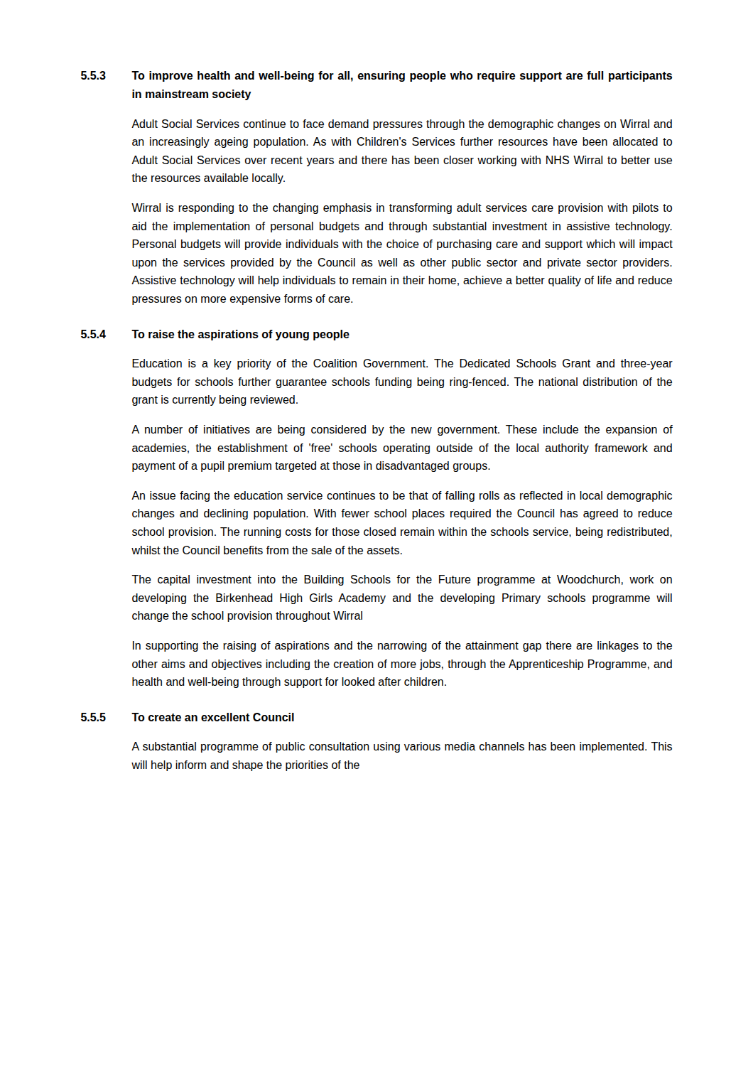5.5.3 To improve health and well-being for all, ensuring people who require support are full participants in mainstream society
Adult Social Services continue to face demand pressures through the demographic changes on Wirral and an increasingly ageing population. As with Children's Services further resources have been allocated to Adult Social Services over recent years and there has been closer working with NHS Wirral to better use the resources available locally.
Wirral is responding to the changing emphasis in transforming adult services care provision with pilots to aid the implementation of personal budgets and through substantial investment in assistive technology. Personal budgets will provide individuals with the choice of purchasing care and support which will impact upon the services provided by the Council as well as other public sector and private sector providers. Assistive technology will help individuals to remain in their home, achieve a better quality of life and reduce pressures on more expensive forms of care.
5.5.4 To raise the aspirations of young people
Education is a key priority of the Coalition Government. The Dedicated Schools Grant and three-year budgets for schools further guarantee schools funding being ring-fenced. The national distribution of the grant is currently being reviewed.
A number of initiatives are being considered by the new government. These include the expansion of academies, the establishment of 'free' schools operating outside of the local authority framework and payment of a pupil premium targeted at those in disadvantaged groups.
An issue facing the education service continues to be that of falling rolls as reflected in local demographic changes and declining population. With fewer school places required the Council has agreed to reduce school provision. The running costs for those closed remain within the schools service, being redistributed, whilst the Council benefits from the sale of the assets.
The capital investment into the Building Schools for the Future programme at Woodchurch, work on developing the Birkenhead High Girls Academy and the developing Primary schools programme will change the school provision throughout Wirral
In supporting the raising of aspirations and the narrowing of the attainment gap there are linkages to the other aims and objectives including the creation of more jobs, through the Apprenticeship Programme, and health and well-being through support for looked after children.
5.5.5 To create an excellent Council
A substantial programme of public consultation using various media channels has been implemented. This will help inform and shape the priorities of the